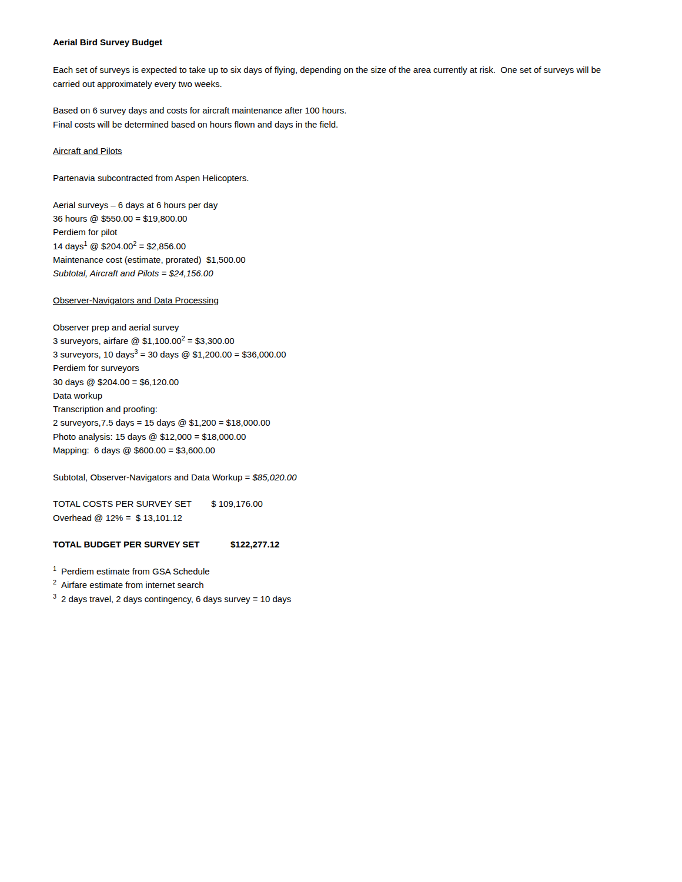Aerial Bird Survey Budget
Each set of surveys is expected to take up to six days of flying, depending on the size of the area currently at risk. One set of surveys will be carried out approximately every two weeks.
Based on 6 survey days and costs for aircraft maintenance after 100 hours.
Final costs will be determined based on hours flown and days in the field.
Aircraft and Pilots
Partenavia subcontracted from Aspen Helicopters.
Aerial surveys – 6 days at 6 hours per day
36 hours @ $550.00 = $19,800.00
Perdiem for pilot
14 days1 @ $204.002 = $2,856.00
Maintenance cost (estimate, prorated) $1,500.00
Subtotal, Aircraft and Pilots = $24,156.00
Observer-Navigators and Data Processing
Observer prep and aerial survey
3 surveyors, airfare @ $1,100.002 = $3,300.00
3 surveyors, 10 days3 = 30 days @ $1,200.00 = $36,000.00
Perdiem for surveyors
30 days @ $204.00 = $6,120.00
Data workup
Transcription and proofing:
2 surveyors,7.5 days = 15 days @ $1,200 = $18,000.00
Photo analysis: 15 days @ $12,000 = $18,000.00
Mapping: 6 days @ $600.00 = $3,600.00
Subtotal, Observer-Navigators and Data Workup = $85,020.00
TOTAL COSTS PER SURVEY SET $ 109,176.00
Overhead @ 12% = $ 13,101.12
TOTAL BUDGET PER SURVEY SET$122,277.12
1 Perdiem estimate from GSA Schedule
2 Airfare estimate from internet search
3 2 days travel, 2 days contingency, 6 days survey = 10 days